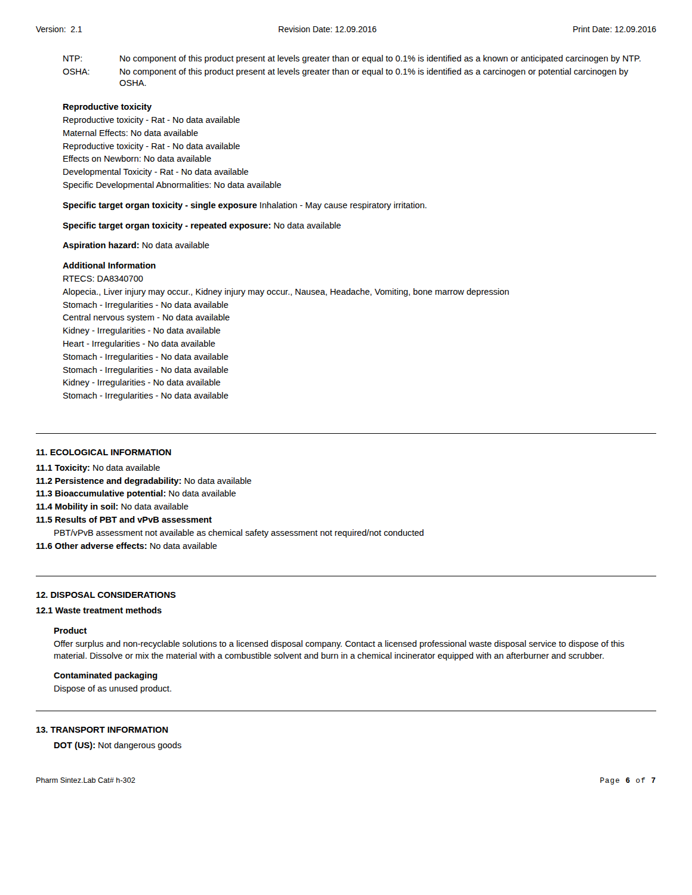Version: 2.1 Revision Date: 12.09.2016 Print Date: 12.09.2016
| NTP: | No component of this product present at levels greater than or equal to 0.1% is identified as a known or anticipated carcinogen by NTP. |
| OSHA: | No component of this product present at levels greater than or equal to 0.1% is identified as a carcinogen or potential carcinogen by OSHA. |
Reproductive toxicity
Reproductive toxicity - Rat - No data available
Maternal Effects: No data available
Reproductive toxicity - Rat - No data available
Effects on Newborn: No data available
Developmental Toxicity - Rat - No data available
Specific Developmental Abnormalities: No data available
Specific target organ toxicity - single exposure Inhalation - May cause respiratory irritation.
Specific target organ toxicity - repeated exposure: No data available
Aspiration hazard: No data available
Additional Information
RTECS: DA8340700
Alopecia., Liver injury may occur., Kidney injury may occur., Nausea, Headache, Vomiting, bone marrow depression
Stomach - Irregularities - No data available
Central nervous system - No data available
Kidney - Irregularities - No data available
Heart - Irregularities - No data available
Stomach - Irregularities - No data available
Stomach - Irregularities - No data available
Kidney - Irregularities - No data available
Stomach - Irregularities - No data available
11. ECOLOGICAL INFORMATION
11.1 Toxicity: No data available
11.2 Persistence and degradability: No data available
11.3 Bioaccumulative potential: No data available
11.4 Mobility in soil: No data available
11.5 Results of PBT and vPvB assessment
PBT/vPvB assessment not available as chemical safety assessment not required/not conducted
11.6 Other adverse effects: No data available
12. DISPOSAL CONSIDERATIONS
12.1 Waste treatment methods
Product
Offer surplus and non-recyclable solutions to a licensed disposal company. Contact a licensed professional waste disposal service to dispose of this material. Dissolve or mix the material with a combustible solvent and burn in a chemical incinerator equipped with an afterburner and scrubber.
Contaminated packaging
Dispose of as unused product.
13. TRANSPORT INFORMATION
DOT (US): Not dangerous goods
Pharm Sintez.Lab Cat# h-302 Page 6 of 7